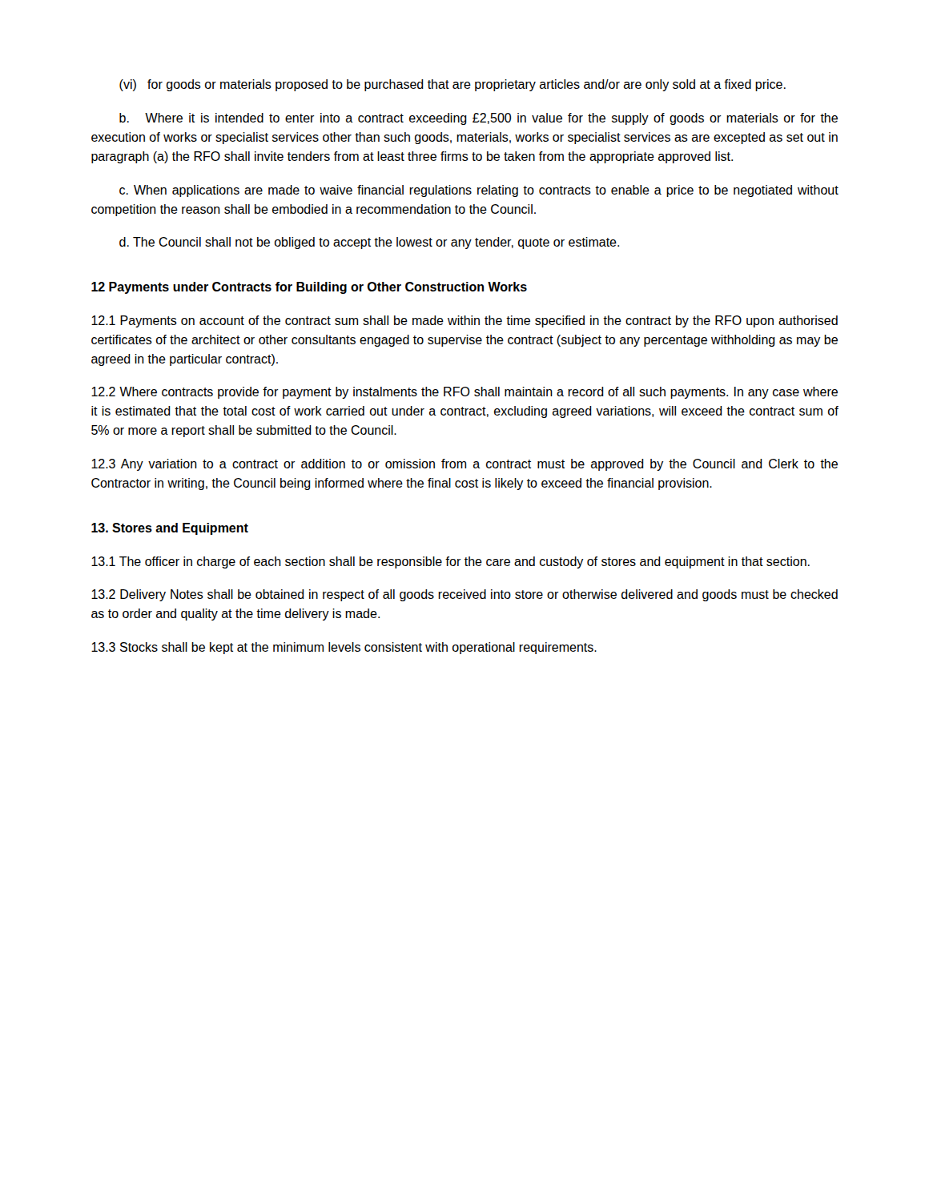(vi) for goods or materials proposed to be purchased that are proprietary articles and/or are only sold at a fixed price.
b. Where it is intended to enter into a contract exceeding £2,500 in value for the supply of goods or materials or for the execution of works or specialist services other than such goods, materials, works or specialist services as are excepted as set out in paragraph (a) the RFO shall invite tenders from at least three firms to be taken from the appropriate approved list.
c. When applications are made to waive financial regulations relating to contracts to enable a price to be negotiated without competition the reason shall be embodied in a recommendation to the Council.
d. The Council shall not be obliged to accept the lowest or any tender, quote or estimate.
12 Payments under Contracts for Building or Other Construction Works
12.1 Payments on account of the contract sum shall be made within the time specified in the contract by the RFO upon authorised certificates of the architect or other consultants engaged to supervise the contract (subject to any percentage withholding as may be agreed in the particular contract).
12.2 Where contracts provide for payment by instalments the RFO shall maintain a record of all such payments. In any case where it is estimated that the total cost of work carried out under a contract, excluding agreed variations, will exceed the contract sum of 5% or more a report shall be submitted to the Council.
12.3 Any variation to a contract or addition to or omission from a contract must be approved by the Council and Clerk to the Contractor in writing, the Council being informed where the final cost is likely to exceed the financial provision.
13. Stores and Equipment
13.1 The officer in charge of each section shall be responsible for the care and custody of stores and equipment in that section.
13.2 Delivery Notes shall be obtained in respect of all goods received into store or otherwise delivered and goods must be checked as to order and quality at the time delivery is made.
13.3 Stocks shall be kept at the minimum levels consistent with operational requirements.